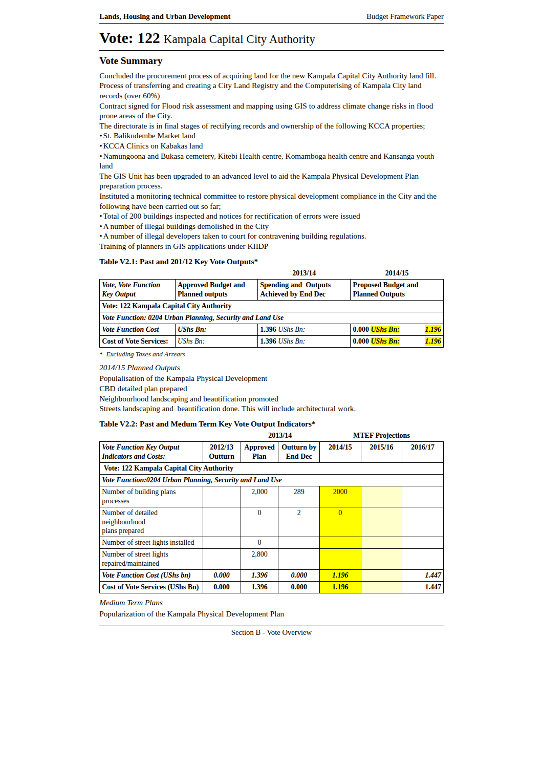Lands, Housing and Urban Development
Budget Framework Paper
Vote: 122 Kampala Capital City Authority
Vote Summary
Concluded the procurement process of acquiring land for the new Kampala Capital City Authority land fill.
Process of transferring and creating a City Land Registry and the Computerising of Kampala City land records (over 60%)
Contract signed for Flood risk assessment and mapping using GIS to address climate change risks in flood prone areas of the City.
The directorate is in final stages of rectifying records and ownership of the following KCCA properties;
St. Balikudembe Market land
KCCA Clinics on Kabakas land
Namungoona and Bukasa cemetery, Kitebi Health centre, Komamboga health centre and Kansanga youth land
The GIS Unit has been upgraded to an advanced level to aid the Kampala Physical Development Plan preparation process.
Instituted a monitoring technical committee to restore physical development compliance in the City and the following have been carried out so far;
Total of 200 buildings inspected and notices for rectification of errors were issued
A number of illegal buildings demolished in the City
A number of illegal developers taken to court for contravening building regulations.
Training of planners in GIS applications under KIIDP
Table V2.1: Past and 201/12 Key Vote Outputs*
| | | 2013/14 | 2014/15 |
| Vote, Vote Function Key Output | Approved Budget and Planned outputs | Spending and Outputs Achieved by End Dec | Proposed Budget and Planned Outputs |
| Vote: 122 Kampala Capital City Authority |
| Vote Function: 0204 Urban Planning, Security and Land Use |
| Vote Function Cost | UShs Bn: | 1.396 UShs Bn: | 0.000 UShs Bn: 1.196 |
| Cost of Vote Services: | UShs Bn: | 1.396 UShs Bn: | 0.000 UShs Bn: 1.196 |
* Excluding Taxes and Arrears
2014/15 Planned Outputs
Populalisation of the Kampala Physical Development
CBD detailed plan prepared
Neighbourhood landscaping and beautification promoted
Streets landscaping and beautification done. This will include architectural work.
Table V2.2: Past and Medum Term Key Vote Output Indicators*
| | | 2013/14 | MTEF Projections |
| Vote Function Key Output Indicators and Costs: | 2012/13 Outturn | Approved Plan | Outturn by End Dec | 2014/15 | 2015/16 | 2016/17 |
| Vote: 122 Kampala Capital City Authority |
| Vote Function:0204 Urban Planning, Security and Land Use |
| Number of building plans processes | | 2,000 | 289 | 2000 | | |
| Number of detailed neighbourhood plans prepared | | 0 | 2 | 0 | | |
| Number of street lights installed | | 0 | | | | |
| Number of street lights repaired/maintained | | 2,800 | | | | |
| Vote Function Cost (UShs bn) | 0.000 | 1.396 | 0.000 | 1.196 | | 1.447 |
| Cost of Vote Services (UShs Bn) | 0.000 | 1.396 | 0.000 | 1.196 | | 1.447 |
Medium Term Plans
Popularization of the Kampala Physical Development Plan
Section B - Vote Overview